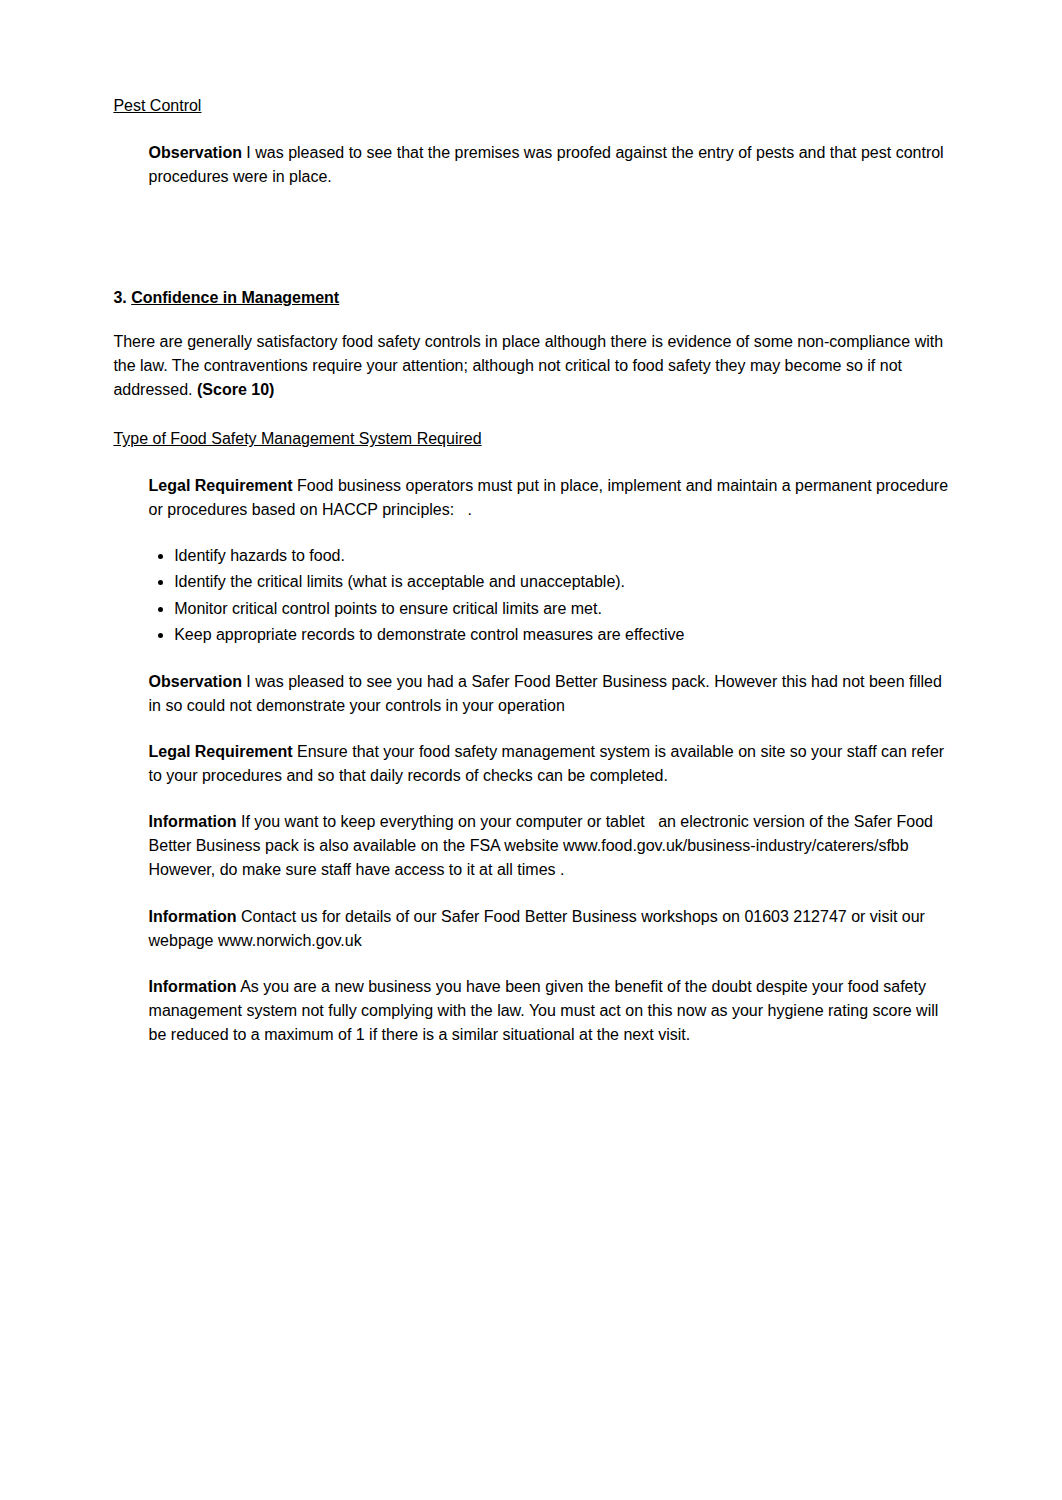Pest Control
Observation I was pleased to see that the premises was proofed against the entry of pests and that pest control procedures were in place.
3. Confidence in Management
There are generally satisfactory food safety controls in place although there is evidence of some non-compliance with the law. The contraventions require your attention; although not critical to food safety they may become so if not addressed. (Score 10)
Type of Food Safety Management System Required
Legal Requirement Food business operators must put in place, implement and maintain a permanent procedure or procedures based on HACCP principles: .
Identify hazards to food.
Identify the critical limits (what is acceptable and unacceptable).
Monitor critical control points to ensure critical limits are met.
Keep appropriate records to demonstrate control measures are effective
Observation I was pleased to see you had a Safer Food Better Business pack. However this had not been filled in so could not demonstrate your controls in your operation
Legal Requirement Ensure that your food safety management system is available on site so your staff can refer to your procedures and so that daily records of checks can be completed.
Information If you want to keep everything on your computer or tablet an electronic version of the Safer Food Better Business pack is also available on the FSA website www.food.gov.uk/business-industry/caterers/sfbb However, do make sure staff have access to it at all times .
Information Contact us for details of our Safer Food Better Business workshops on 01603 212747 or visit our webpage www.norwich.gov.uk
Information As you are a new business you have been given the benefit of the doubt despite your food safety management system not fully complying with the law. You must act on this now as your hygiene rating score will be reduced to a maximum of 1 if there is a similar situational at the next visit.